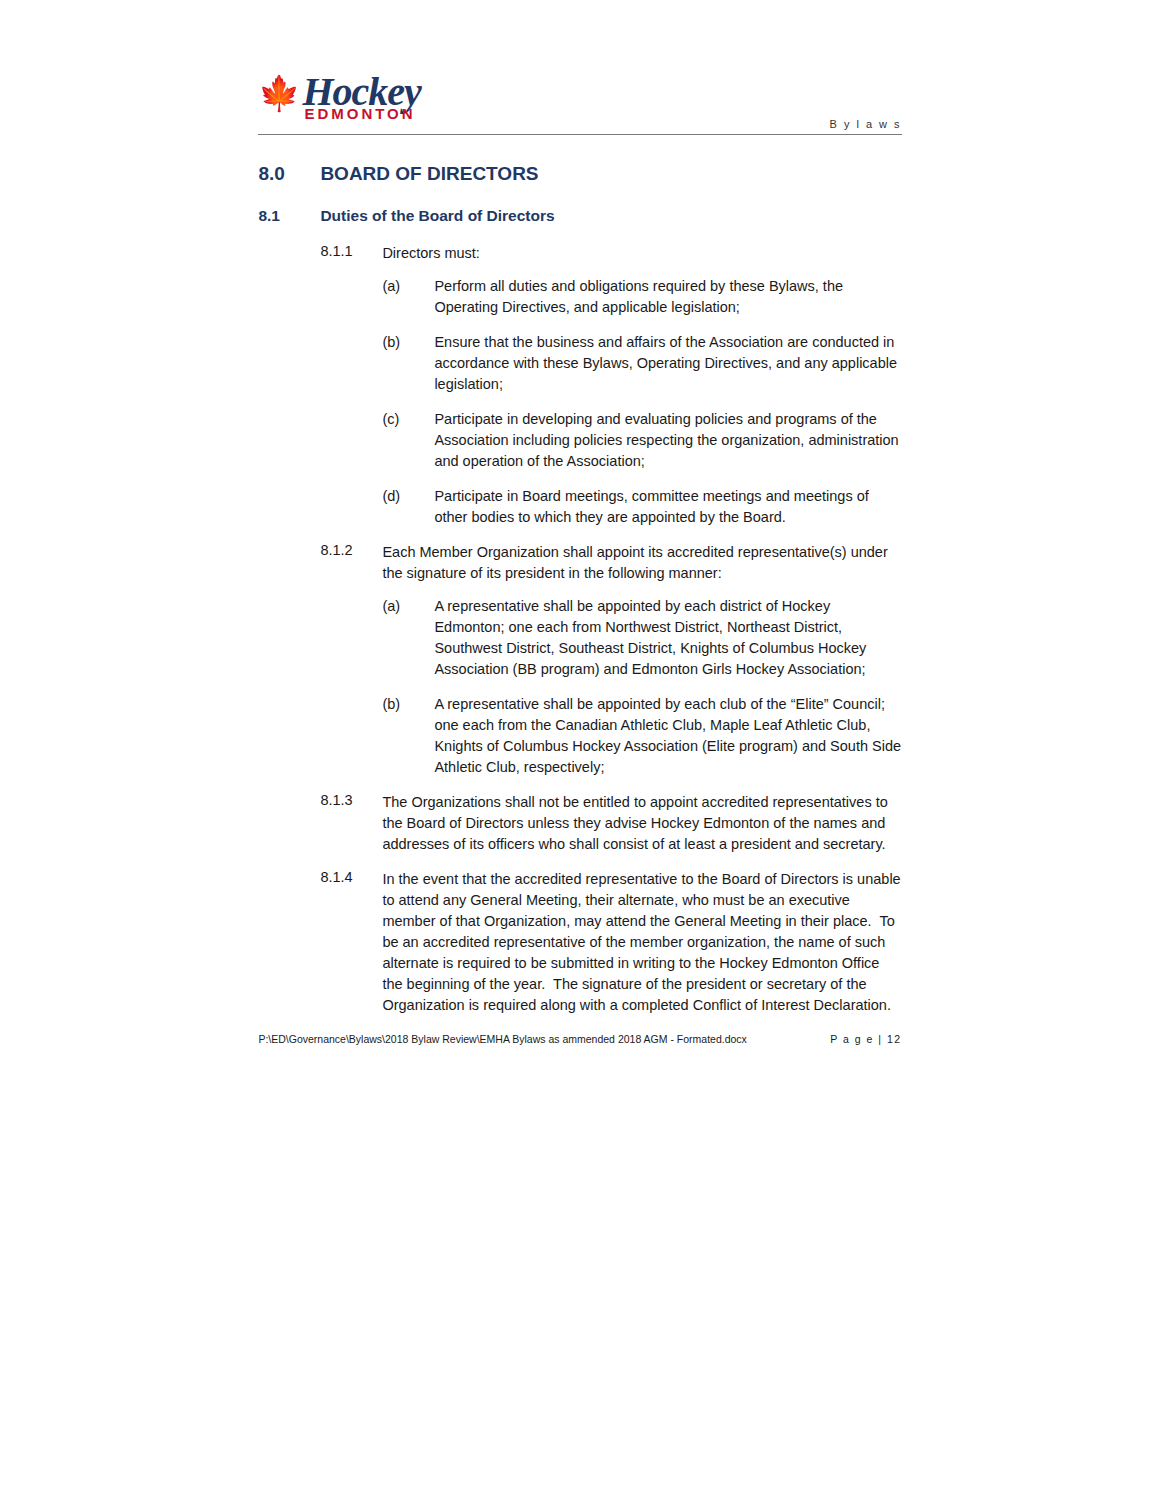🍁 Hockey EDMONTON
B y l a w s
8.0 BOARD OF DIRECTORS
8.1 Duties of the Board of Directors
8.1.1
Directors must:
(a) Perform all duties and obligations required by these Bylaws, the Operating Directives, and applicable legislation;
(b) Ensure that the business and affairs of the Association are conducted in accordance with these Bylaws, Operating Directives, and any applicable legislation;
(c) Participate in developing and evaluating policies and programs of the Association including policies respecting the organization, administration and operation of the Association;
(d) Participate in Board meetings, committee meetings and meetings of other bodies to which they are appointed by the Board.
8.1.2
Each Member Organization shall appoint its accredited representative(s) under the signature of its president in the following manner:
(a) A representative shall be appointed by each district of Hockey Edmonton; one each from Northwest District, Northeast District, Southwest District, Southeast District, Knights of Columbus Hockey Association (BB program) and Edmonton Girls Hockey Association;
(b) A representative shall be appointed by each club of the “Elite” Council; one each from the Canadian Athletic Club, Maple Leaf Athletic Club, Knights of Columbus Hockey Association (Elite program) and South Side Athletic Club, respectively;
8.1.3
The Organizations shall not be entitled to appoint accredited representatives to the Board of Directors unless they advise Hockey Edmonton of the names and addresses of its officers who shall consist of at least a president and secretary.
8.1.4
In the event that the accredited representative to the Board of Directors is unable to attend any General Meeting, their alternate, who must be an executive member of that Organization, may attend the General Meeting in their place. To be an accredited representative of the member organization, the name of such alternate is required to be submitted in writing to the Hockey Edmonton Office the beginning of the year. The signature of the president or secretary of the Organization is required along with a completed Conflict of Interest Declaration.
P:\ED\Governance\Bylaws\2018 Bylaw Review\EMHA Bylaws as ammended 2018 AGM - Formated.docx P a g e | 12